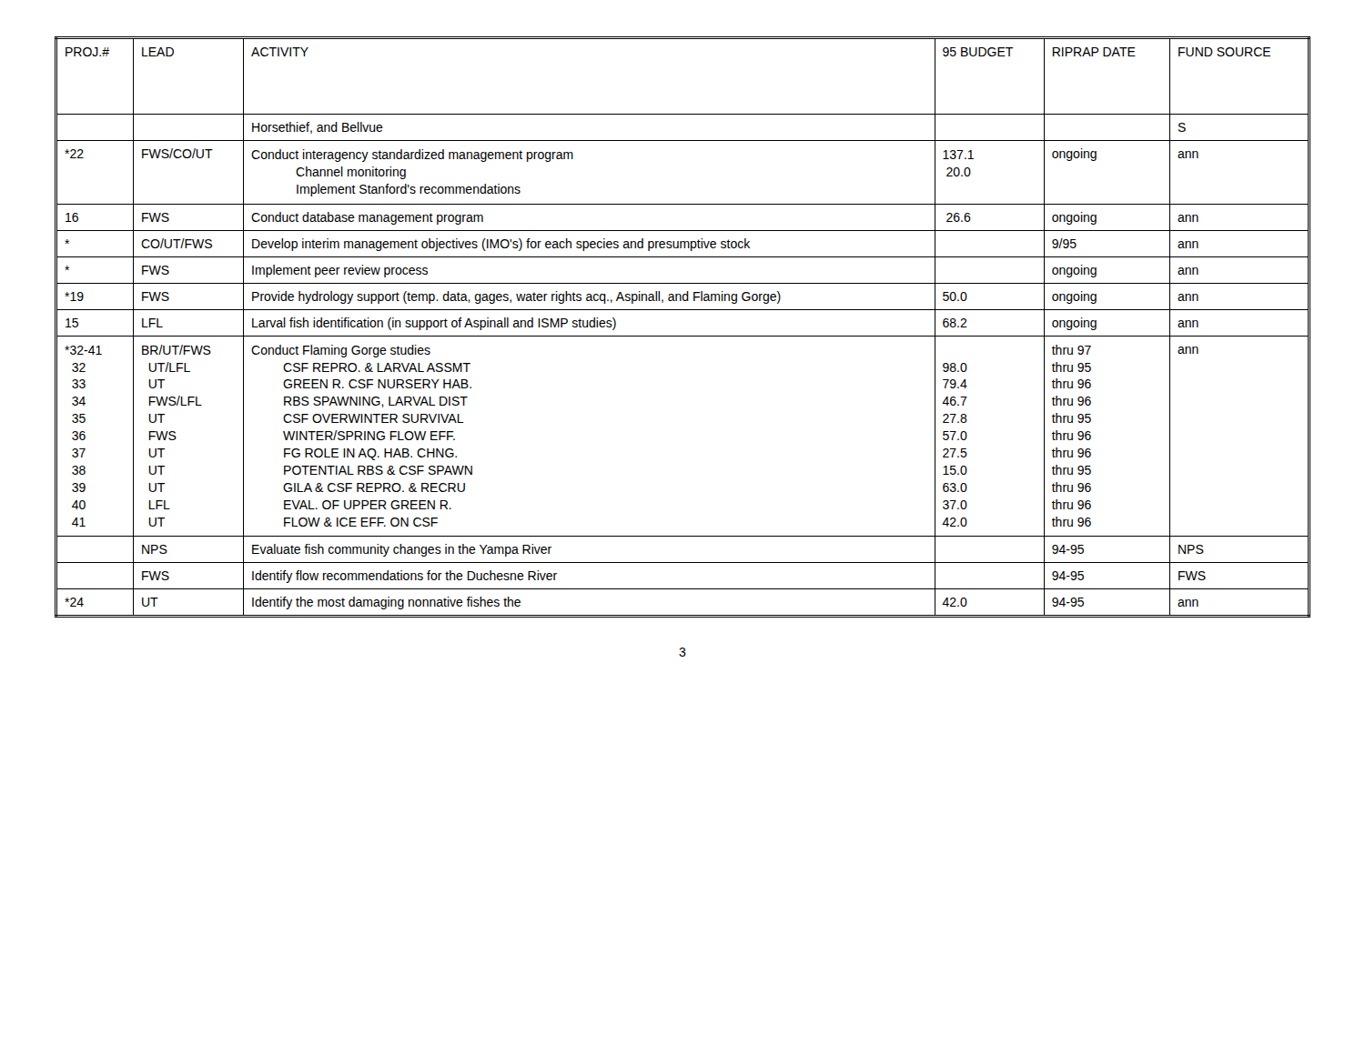| PROJ.# | LEAD | ACTIVITY | 95 BUDGET | RIPRAP DATE | FUND SOURCE |
| --- | --- | --- | --- | --- | --- |
| | | Horsethief, and Bellvue | | | S |
| *22 | FWS/CO/UT | Conduct interagency standardized management program Channel monitoring Implement Stanford's recommendations | 137.1 20.0 | ongoing | ann |
| 16 | FWS | Conduct database management program | 26.6 | ongoing | ann |
| * | CO/UT/FWS | Develop interim management objectives (IMO's) for each species and presumptive stock | | 9/95 | ann |
| * | FWS | Implement peer review process | | ongoing | ann |
| *19 | FWS | Provide hydrology support (temp. data, gages, water rights acq., Aspinall, and Flaming Gorge) | 50.0 | ongoing | ann |
| 15 | LFL | Larval fish identification (in support of Aspinall and ISMP studies) | 68.2 | ongoing | ann |
| *32-41 32 33 34 35 36 37 38 39 40 41 | BR/UT/FWS UT/LFL UT FWS/LFL UT FWS UT UT UT LFL UT | Conduct Flaming Gorge studies CSF REPRO. & LARVAL ASSMT GREEN R. CSF NURSERY HAB. RBS SPAWNING, LARVAL DIST CSF OVERWINTER SURVIVAL WINTER/SPRING FLOW EFF. FG ROLE IN AQ. HAB. CHNG. POTENTIAL RBS & CSF SPAWN GILA & CSF REPRO. & RECRU EVAL. OF UPPER GREEN R. FLOW & ICE EFF. ON CSF | 98.0 79.4 46.7 27.8 57.0 27.5 15.0 63.0 37.0 42.0 | thru 97 thru 95 thru 96 thru 96 thru 95 thru 96 thru 96 thru 95 thru 96 thru 96 thru 96 | ann |
| | NPS | Evaluate fish community changes in the Yampa River | | 94-95 | NPS |
| | FWS | Identify flow recommendations for the Duchesne River | | 94-95 | FWS |
| *24 | UT | Identify the most damaging nonnative fishes the | 42.0 | 94-95 | ann |
3